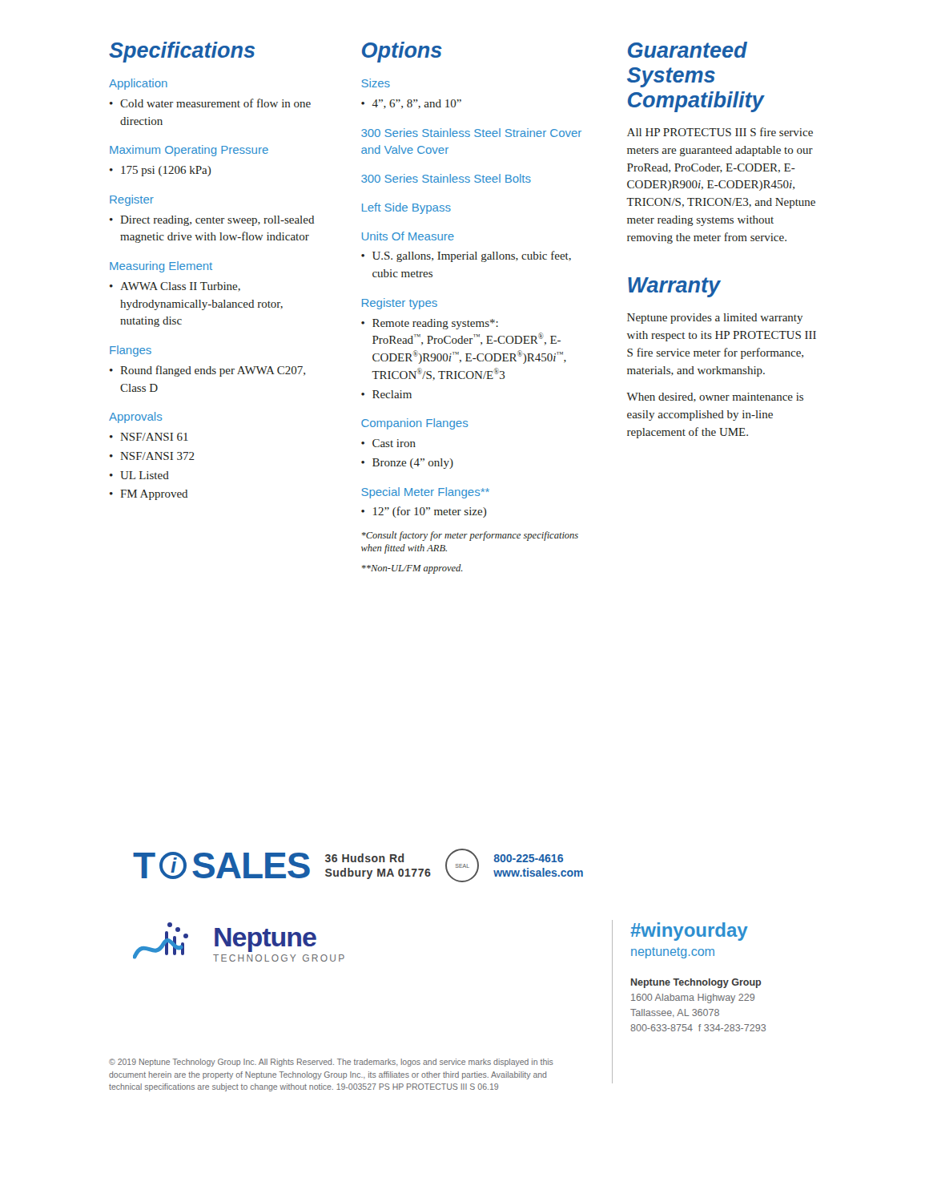Specifications
Application
Cold water measurement of flow in one direction
Maximum Operating Pressure
175 psi (1206 kPa)
Register
Direct reading, center sweep, roll-sealed magnetic drive with low-flow indicator
Measuring Element
AWWA Class II Turbine, hydrodynamically-balanced rotor, nutating disc
Flanges
Round flanged ends per AWWA C207, Class D
Approvals
NSF/ANSI 61
NSF/ANSI 372
UL Listed
FM Approved
Options
Sizes
4”, 6”, 8”, and 10”
300 Series Stainless Steel Strainer Cover and Valve Cover
300 Series Stainless Steel Bolts
Left Side Bypass
Units Of Measure
U.S. gallons, Imperial gallons, cubic feet, cubic metres
Register types
Remote reading systems*:
ProRead™, ProCoder™, E-CODER®, E-CODER®)R900i™, E-CODER®)R450i™, TRICON®/S, TRICON/E®3
Reclaim
Companion Flanges
Cast iron
Bronze (4” only)
Special Meter Flanges**
12” (for 10” meter size)
*Consult factory for meter performance specifications when fitted with ARB.
**Non-UL/FM approved.
Guaranteed Systems Compatibility
All HP PROTECTUS III S fire service meters are guaranteed adaptable to our ProRead, ProCoder, E-CODER, E-CODER)R900i, E-CODER)R450i, TRICON/S, TRICON/E3, and Neptune meter reading systems without removing the meter from service.
Warranty
Neptune provides a limited warranty with respect to its HP PROTECTUS III S fire service meter for performance, materials, and workmanship.
When desired, owner maintenance is easily accomplished by in-line replacement of the UME.
TiSALES
36 Hudson Rd
Sudbury MA 01776
SEAL
800-225-4616
www.tisales.com
Neptune
TECHNOLOGY GROUP
#winyourday
neptunetg.com
Neptune Technology Group
1600 Alabama Highway 229
Tallassee, AL 36078
800-633-8754 f 334-283-7293
© 2019 Neptune Technology Group Inc. All Rights Reserved. The trademarks, logos and service marks displayed in this document herein are the property of Neptune Technology Group Inc., its affiliates or other third parties. Availability and technical specifications are subject to change without notice. 19-003527 PS HP PROTECTUS III S 06.19